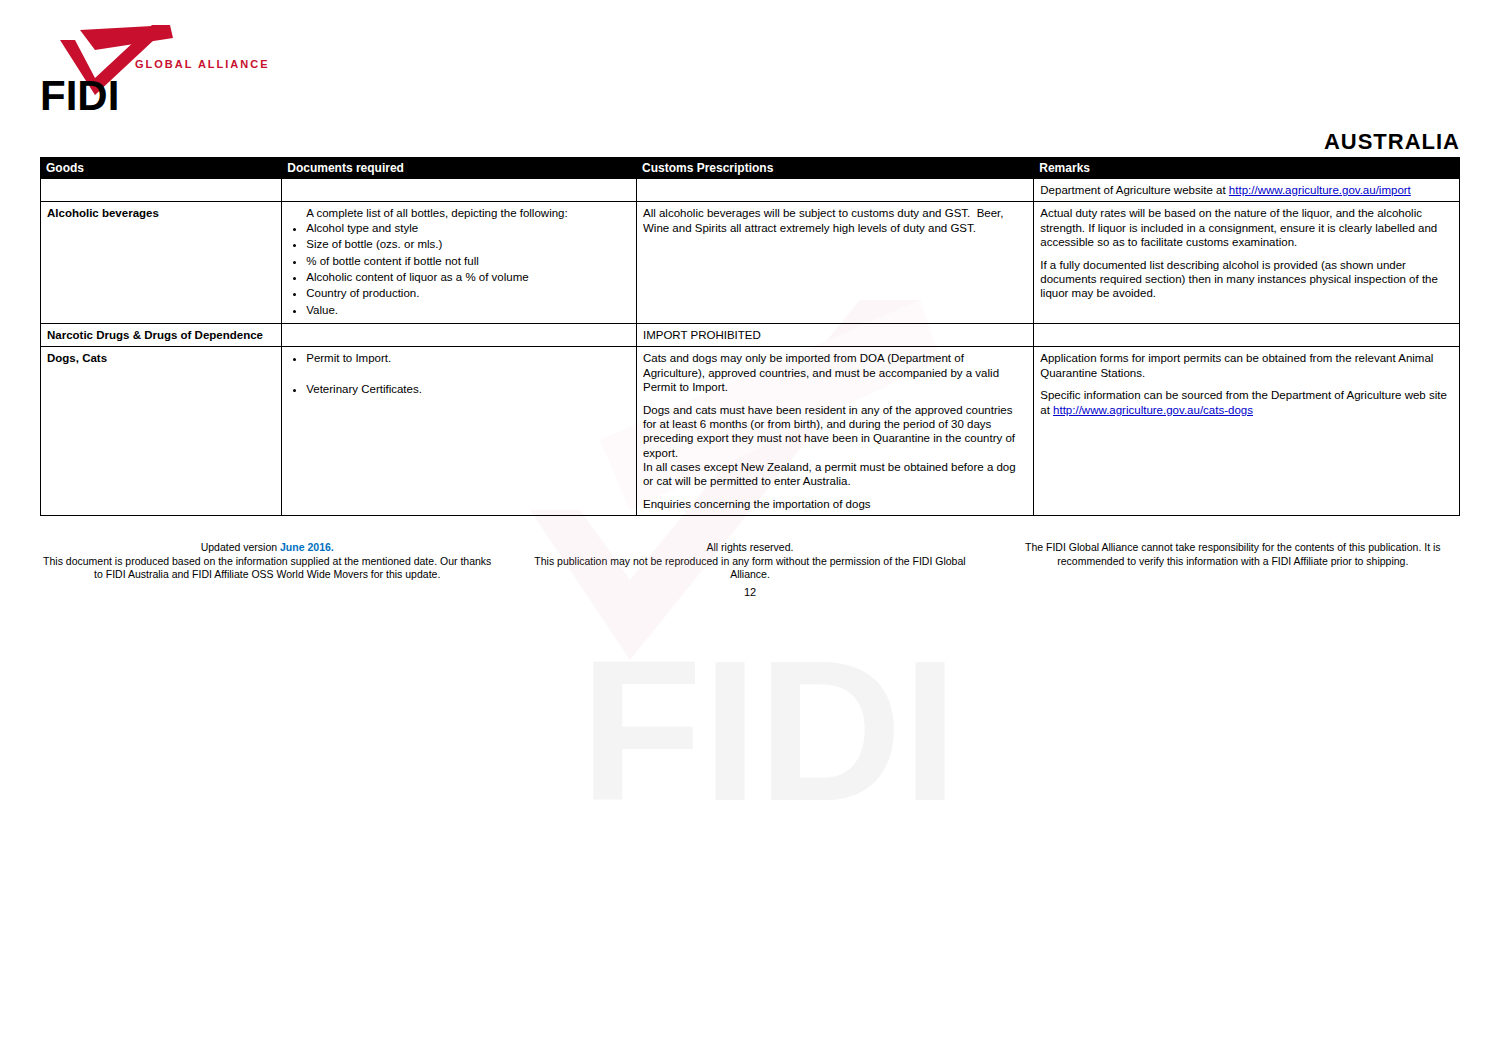FIDI
GLOBAL ALLIANCE FIDI
AUSTRALIA
| Goods | Documents required | Customs Prescriptions | Remarks |
| --- | --- | --- | --- |
| | | | Department of Agriculture website at http://www.agriculture.gov.au/import |
| Alcoholic beverages | A complete list of all bottles, depicting the following: Alcohol type and style Size of bottle (ozs. or mls.) % of bottle content if bottle not full Alcoholic content of liquor as a % of volume Country of production. Value. | All alcoholic beverages will be subject to customs duty and GST. Beer, Wine and Spirits all attract extremely high levels of duty and GST. | Actual duty rates will be based on the nature of the liquor, and the alcoholic strength. If liquor is included in a consignment, ensure it is clearly labelled and accessible so as to facilitate customs examination. If a fully documented list describing alcohol is provided (as shown under documents required section) then in many instances physical inspection of the liquor may be avoided. |
| Narcotic Drugs & Drugs of Dependence | | IMPORT PROHIBITED | |
| Dogs, Cats | Permit to Import. Veterinary Certificates. | Cats and dogs may only be imported from DOA (Department of Agriculture), approved countries, and must be accompanied by a valid Permit to Import. Dogs and cats must have been resident in any of the approved countries for at least 6 months (or from birth), and during the period of 30 days preceding export they must not have been in Quarantine in the country of export. In all cases except New Zealand, a permit must be obtained before a dog or cat will be permitted to enter Australia. Enquiries concerning the importation of dogs | Application forms for import permits can be obtained from the relevant Animal Quarantine Stations. Specific information can be sourced from the Department of Agriculture web site at http://www.agriculture.gov.au/cats-dogs |
Updated version June 2016.
This document is produced based on the information supplied at the mentioned date. Our thanks to FIDI Australia and FIDI Affiliate OSS World Wide Movers for this update.
All rights reserved.
This publication may not be reproduced in any form without the permission of the FIDI Global Alliance.
The FIDI Global Alliance cannot take responsibility for the contents of this publication. It is recommended to verify this information with a FIDI Affiliate prior to shipping.
12